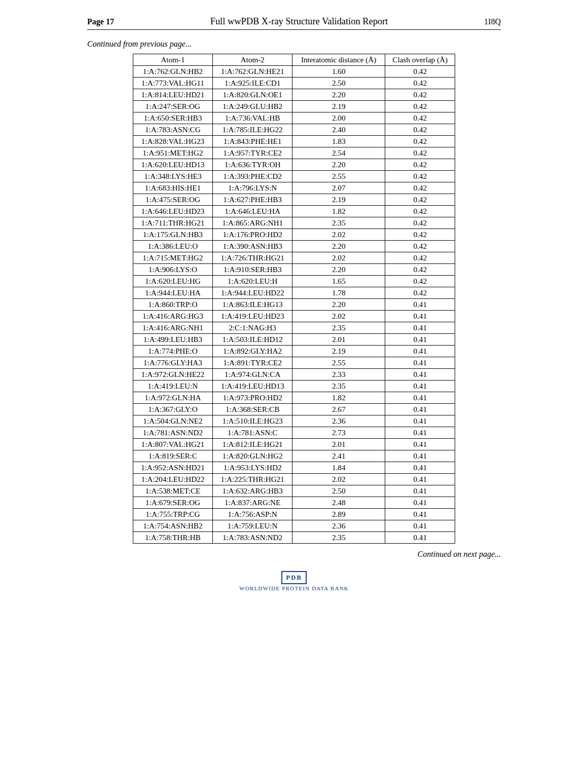Page 17 Full wwPDB X-ray Structure Validation Report 1I8Q
Continued from previous page...
Close contacts / clashes continued
| Atom-1 | Atom-2 | Interatomic distance (Å) | Clash overlap (Å) |
| --- | --- | --- | --- |
| 1:A:762:GLN:HB2 | 1:A:762:GLN:HE21 | 1.60 | 0.42 |
| 1:A:773:VAL:HG11 | 1:A:925:ILE:CD1 | 2.50 | 0.42 |
| 1:A:814:LEU:HD21 | 1:A:820:GLN:OE1 | 2.20 | 0.42 |
| 1:A:247:SER:OG | 1:A:249:GLU:HB2 | 2.19 | 0.42 |
| 1:A:650:SER:HB3 | 1:A:736:VAL:HB | 2.00 | 0.42 |
| 1:A:783:ASN:CG | 1:A:785:ILE:HG22 | 2.40 | 0.42 |
| 1:A:828:VAL:HG23 | 1:A:843:PHE:HE1 | 1.83 | 0.42 |
| 1:A:951:MET:HG2 | 1:A:957:TYR:CE2 | 2.54 | 0.42 |
| 1:A:620:LEU:HD13 | 1:A:636:TYR:OH | 2.20 | 0.42 |
| 1:A:348:LYS:HE3 | 1:A:393:PHE:CD2 | 2.55 | 0.42 |
| 1:A:683:HIS:HE1 | 1:A:796:LYS:N | 2.07 | 0.42 |
| 1:A:475:SER:OG | 1:A:627:PHE:HB3 | 2.19 | 0.42 |
| 1:A:646:LEU:HD23 | 1:A:646:LEU:HA | 1.82 | 0.42 |
| 1:A:711:THR:HG21 | 1:A:865:ARG:NH1 | 2.35 | 0.42 |
| 1:A:175:GLN:HB3 | 1:A:176:PRO:HD2 | 2.02 | 0.42 |
| 1:A:386:LEU:O | 1:A:390:ASN:HB3 | 2.20 | 0.42 |
| 1:A:715:MET:HG2 | 1:A:726:THR:HG21 | 2.02 | 0.42 |
| 1:A:906:LYS:O | 1:A:910:SER:HB3 | 2.20 | 0.42 |
| 1:A:620:LEU:HG | 1:A:620:LEU:H | 1.65 | 0.42 |
| 1:A:944:LEU:HA | 1:A:944:LEU:HD22 | 1.78 | 0.42 |
| 1:A:860:TRP:O | 1:A:863:ILE:HG13 | 2.20 | 0.41 |
| 1:A:416:ARG:HG3 | 1:A:419:LEU:HD23 | 2.02 | 0.41 |
| 1:A:416:ARG:NH1 | 2:C:1:NAG:H3 | 2.35 | 0.41 |
| 1:A:499:LEU:HB3 | 1:A:503:ILE:HD12 | 2.01 | 0.41 |
| 1:A:774:PHE:O | 1:A:892:GLY:HA2 | 2.19 | 0.41 |
| 1:A:776:GLY:HA3 | 1:A:891:TYR:CE2 | 2.55 | 0.41 |
| 1:A:972:GLN:HE22 | 1:A:974:GLN:CA | 2.33 | 0.41 |
| 1:A:419:LEU:N | 1:A:419:LEU:HD13 | 2.35 | 0.41 |
| 1:A:972:GLN:HA | 1:A:973:PRO:HD2 | 1.82 | 0.41 |
| 1:A:367:GLY:O | 1:A:368:SER:CB | 2.67 | 0.41 |
| 1:A:504:GLN:NE2 | 1:A:510:ILE:HG23 | 2.36 | 0.41 |
| 1:A:781:ASN:ND2 | 1:A:781:ASN:C | 2.73 | 0.41 |
| 1:A:807:VAL:HG21 | 1:A:812:ILE:HG21 | 2.01 | 0.41 |
| 1:A:819:SER:C | 1:A:820:GLN:HG2 | 2.41 | 0.41 |
| 1:A:952:ASN:HD21 | 1:A:953:LYS:HD2 | 1.84 | 0.41 |
| 1:A:204:LEU:HD22 | 1:A:225:THR:HG21 | 2.02 | 0.41 |
| 1:A:538:MET:CE | 1:A:632:ARG:HB3 | 2.50 | 0.41 |
| 1:A:679:SER:OG | 1:A:837:ARG:NE | 2.48 | 0.41 |
| 1:A:755:TRP:CG | 1:A:756:ASP:N | 2.89 | 0.41 |
| 1:A:754:ASN:HB2 | 1:A:759:LEU:N | 2.36 | 0.41 |
| 1:A:758:THR:HB | 1:A:783:ASN:ND2 | 2.35 | 0.41 |
Continued on next page...
PDB
WORLDWIDE PROTEIN DATA BANK